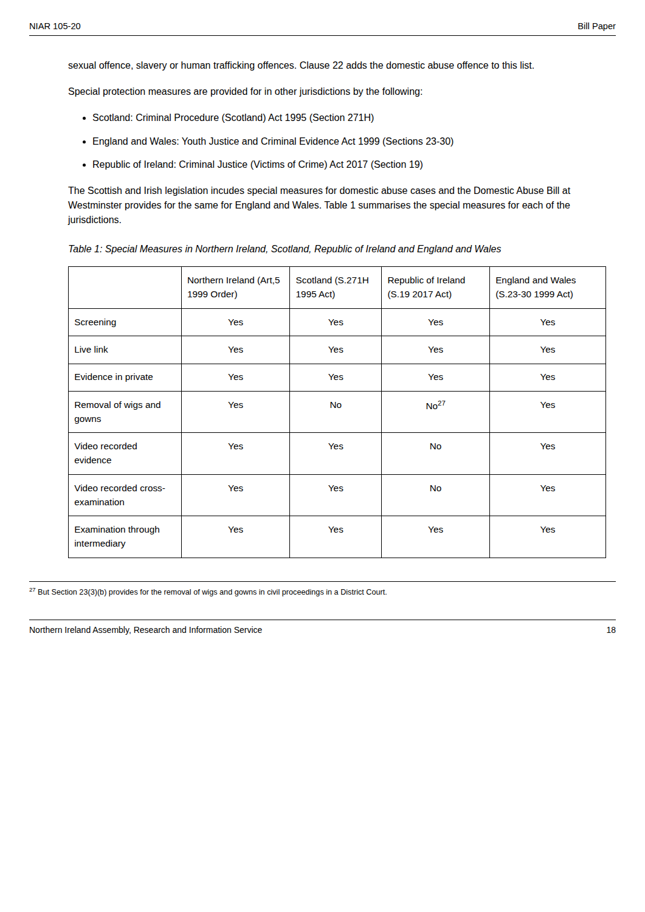NIAR 105-20 Bill Paper
sexual offence, slavery or human trafficking offences. Clause 22 adds the domestic abuse offence to this list.
Special protection measures are provided for in other jurisdictions by the following:
Scotland: Criminal Procedure (Scotland) Act 1995 (Section 271H)
England and Wales: Youth Justice and Criminal Evidence Act 1999 (Sections 23-30)
Republic of Ireland: Criminal Justice (Victims of Crime) Act 2017 (Section 19)
The Scottish and Irish legislation incudes special measures for domestic abuse cases and the Domestic Abuse Bill at Westminster provides for the same for England and Wales. Table 1 summarises the special measures for each of the jurisdictions.
Table 1: Special Measures in Northern Ireland, Scotland, Republic of Ireland and England and Wales
| | Northern Ireland (Art,5 1999 Order) | Scotland (S.271H 1995 Act) | Republic of Ireland (S.19 2017 Act) | England and Wales (S.23-30 1999 Act) |
| --- | --- | --- | --- | --- |
| Screening | Yes | Yes | Yes | Yes |
| Live link | Yes | Yes | Yes | Yes |
| Evidence in private | Yes | Yes | Yes | Yes |
| Removal of wigs and gowns | Yes | No | No 27 | Yes |
| Video recorded evidence | Yes | Yes | No | Yes |
| Video recorded cross-examination | Yes | Yes | No | Yes |
| Examination through intermediary | Yes | Yes | Yes | Yes |
27 But Section 23(3)(b) provides for the removal of wigs and gowns in civil proceedings in a District Court.
Northern Ireland Assembly, Research and Information Service 18